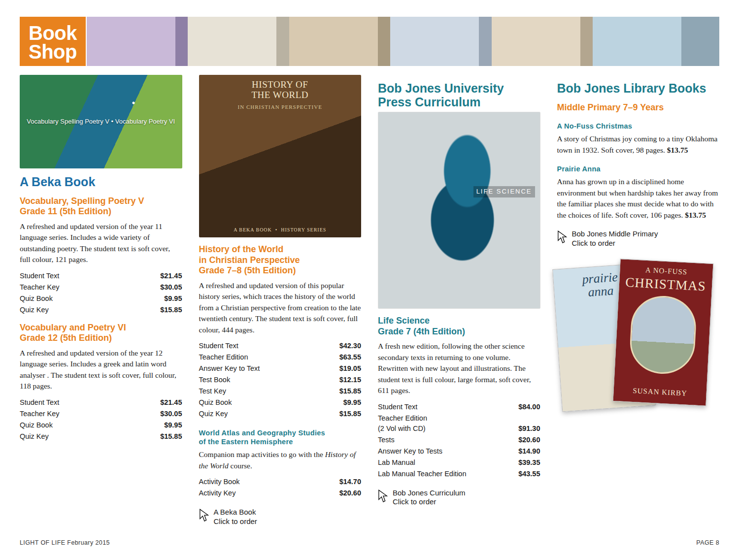Book
Shop
A Beka Book
Vocabulary, Spelling Poetry V
Grade 11 (5th Edition)
A refreshed and updated version of the year 11 language series. Includes a wide variety of outstanding poetry. The student text is soft cover, full colour, 121 pages.
| Student Text | $21.45 |
| Teacher Key | $30.05 |
| Quiz Book | $9.95 |
| Quiz Key | $15.85 |
Vocabulary and Poetry VI
Grade 12 (5th Edition)
A refreshed and updated version of the year 12 language series. Includes a greek and latin word analyser . The student text is soft cover, full colour, 118 pages.
| Student Text | $21.45 |
| Teacher Key | $30.05 |
| Quiz Book | $9.95 |
| Quiz Key | $15.85 |
HISTORY OF
THE WORLD
IN CHRISTIAN PERSPECTIVE
A BEKA BOOK • HISTORY SERIES
History of the World
in Christian Perspective
Grade 7–8 (5th Edition)
A refreshed and updated version of this popular history series, which traces the history of the world from a Christian perspective from creation to the late twentieth century. The student text is soft cover, full colour, 444 pages.
| Student Text | $42.30 |
| Teacher Edition | $63.55 |
| Answer Key to Text | $19.05 |
| Test Book | $12.15 |
| Test Key | $15.85 |
| Quiz Book | $9.95 |
| Quiz Key | $15.85 |
World Atlas and Geography Studies
of the Eastern Hemisphere
Companion map activities to go with the History of the World course.
| Activity Book | $14.70 |
| Activity Key | $20.60 |
A Beka Book
Click to order
Bob Jones University
Press Curriculum
LIFE SCIENCE
Life Science
Grade 7 (4th Edition)
A fresh new edition, following the other science secondary texts in returning to one volume. Rewritten with new layout and illustrations. The student text is full colour, large format, soft cover, 611 pages.
| Student Text | $84.00 |
| Teacher Edition (2 Vol with CD) | $91.30 |
| Tests | $20.60 |
| Answer Key to Tests | $14.90 |
| Lab Manual | $39.35 |
| Lab Manual Teacher Edition | $43.55 |
Bob Jones Curriculum
Click to order
Bob Jones Library Books
Middle Primary 7–9 Years
A No-Fuss Christmas
A story of Christmas joy coming to a tiny Oklahoma town in 1932. Soft cover, 98 pages. $13.75
Prairie Anna
Anna has grown up in a disciplined home environment but when hardship takes her away from the familiar places she must decide what to do with the choices of life. Soft cover, 106 pages. $13.75
Bob Jones Middle Primary
Click to order
prairie
anna
A NO-FUSS
CHRISTMAS
SUSAN KIRBY
LIGHT OF LIFE February 2015
PAGE 8